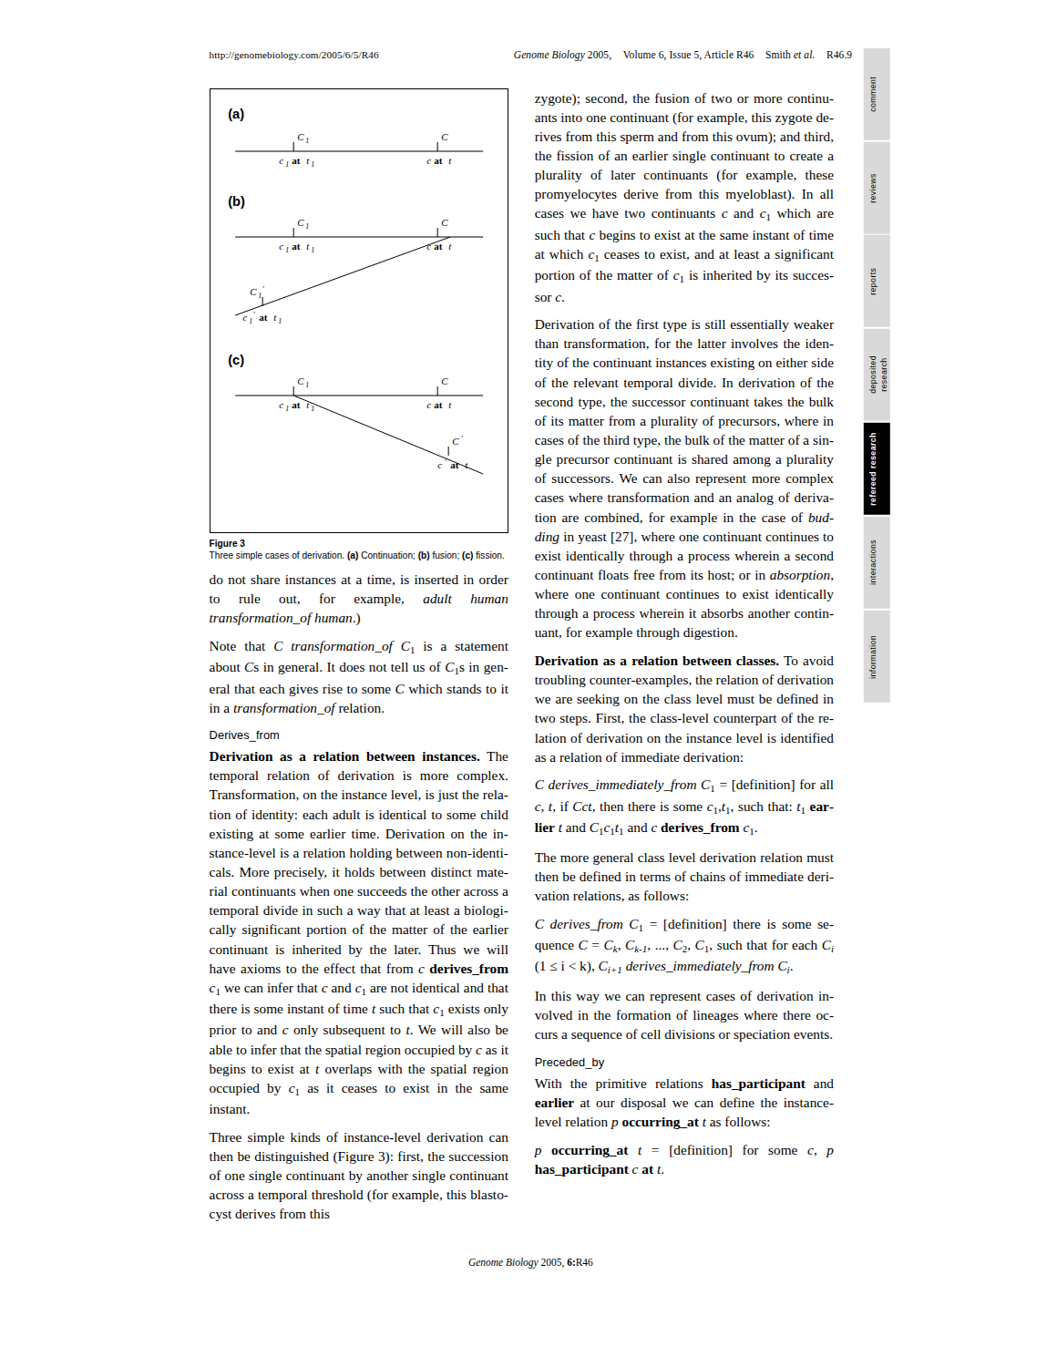http://genomebiology.com/2005/6/5/R46 Genome Biology 2005, Volume 6, Issue 5, Article R46 Smith et al. R46.9
comment
reviews
reports
deposited research
refereed research
interactions
information
(a) C 1 c 1 at t 1 C c at t (b) C 1 c 1 at t 1 C c at t C 1 ′ c 1 ′ at t 1 (c) C 1 c 1 at t 1 C c at t C ′ c ′ at t
Figure 3
Three simple cases of derivation. (a) Continuation; (b) fusion; (c) fission.
do not share instances at a time, is inserted in order to rule out, for example, adult human transformation_of human.)
Note that C transformation_of C1 is a statement about Cs in general. It does not tell us of C1s in general that each gives rise to some C which stands to it in a transformation_of relation.
Derives_from
Derivation as a relation between instances. The temporal relation of derivation is more complex. Transformation, on the instance level, is just the relation of identity: each adult is identical to some child existing at some earlier time. Derivation on the instance-level is a relation holding between non-identicals. More precisely, it holds between distinct material continuants when one succeeds the other across a temporal divide in such a way that at least a biologically significant portion of the matter of the earlier continuant is inherited by the later. Thus we will have axioms to the effect that from c derives_from c1 we can infer that c and c1 are not identical and that there is some instant of time t such that c1 exists only prior to and c only subsequent to t. We will also be able to infer that the spatial region occupied by c as it begins to exist at t overlaps with the spatial region occupied by c1 as it ceases to exist in the same instant.
Three simple kinds of instance-level derivation can then be distinguished (Figure 3): first, the succession of one single continuant by another single continuant across a temporal threshold (for example, this blastocyst derives from this
zygote); second, the fusion of two or more continuants into one continuant (for example, this zygote derives from this sperm and from this ovum); and third, the fission of an earlier single continuant to create a plurality of later continuants (for example, these promyelocytes derive from this myeloblast). In all cases we have two continuants c and c1 which are such that c begins to exist at the same instant of time at which c1 ceases to exist, and at least a significant portion of the matter of c1 is inherited by its successor c.
Derivation of the first type is still essentially weaker than transformation, for the latter involves the identity of the continuant instances existing on either side of the relevant temporal divide. In derivation of the second type, the successor continuant takes the bulk of its matter from a plurality of precursors, where in cases of the third type, the bulk of the matter of a single precursor continuant is shared among a plurality of successors. We can also represent more complex cases where transformation and an analog of derivation are combined, for example in the case of budding in yeast [27], where one continuant continues to exist identically through a process wherein a second continuant floats free from its host; or in absorption, where one continuant continues to exist identically through a process wherein it absorbs another continuant, for example through digestion.
Derivation as a relation between classes. To avoid troubling counter-examples, the relation of derivation we are seeking on the class level must be defined in two steps. First, the class-level counterpart of the relation of derivation on the instance level is identified as a relation of immediate derivation:
C derives_immediately_from C1 = [definition] for all c, t, if Cct, then there is some c1,t1, such that: t1 earlier t and C1c1t1 and c derives_from c1.
The more general class level derivation relation must then be defined in terms of chains of immediate derivation relations, as follows:
C derives_from C1 = [definition] there is some sequence C = Ck, Ck-1, ..., C2, C1, such that for each Ci (1 ≤ i < k), Ci+1 derives_immediately_from Ci.
In this way we can represent cases of derivation involved in the formation of lineages where there occurs a sequence of cell divisions or speciation events.
Preceded_by
With the primitive relations has_participant and earlier at our disposal we can define the instance-level relation p occurring_at t as follows:
p occurring_at t = [definition] for some c, p has_participant c at t.
Genome Biology 2005, 6: R46